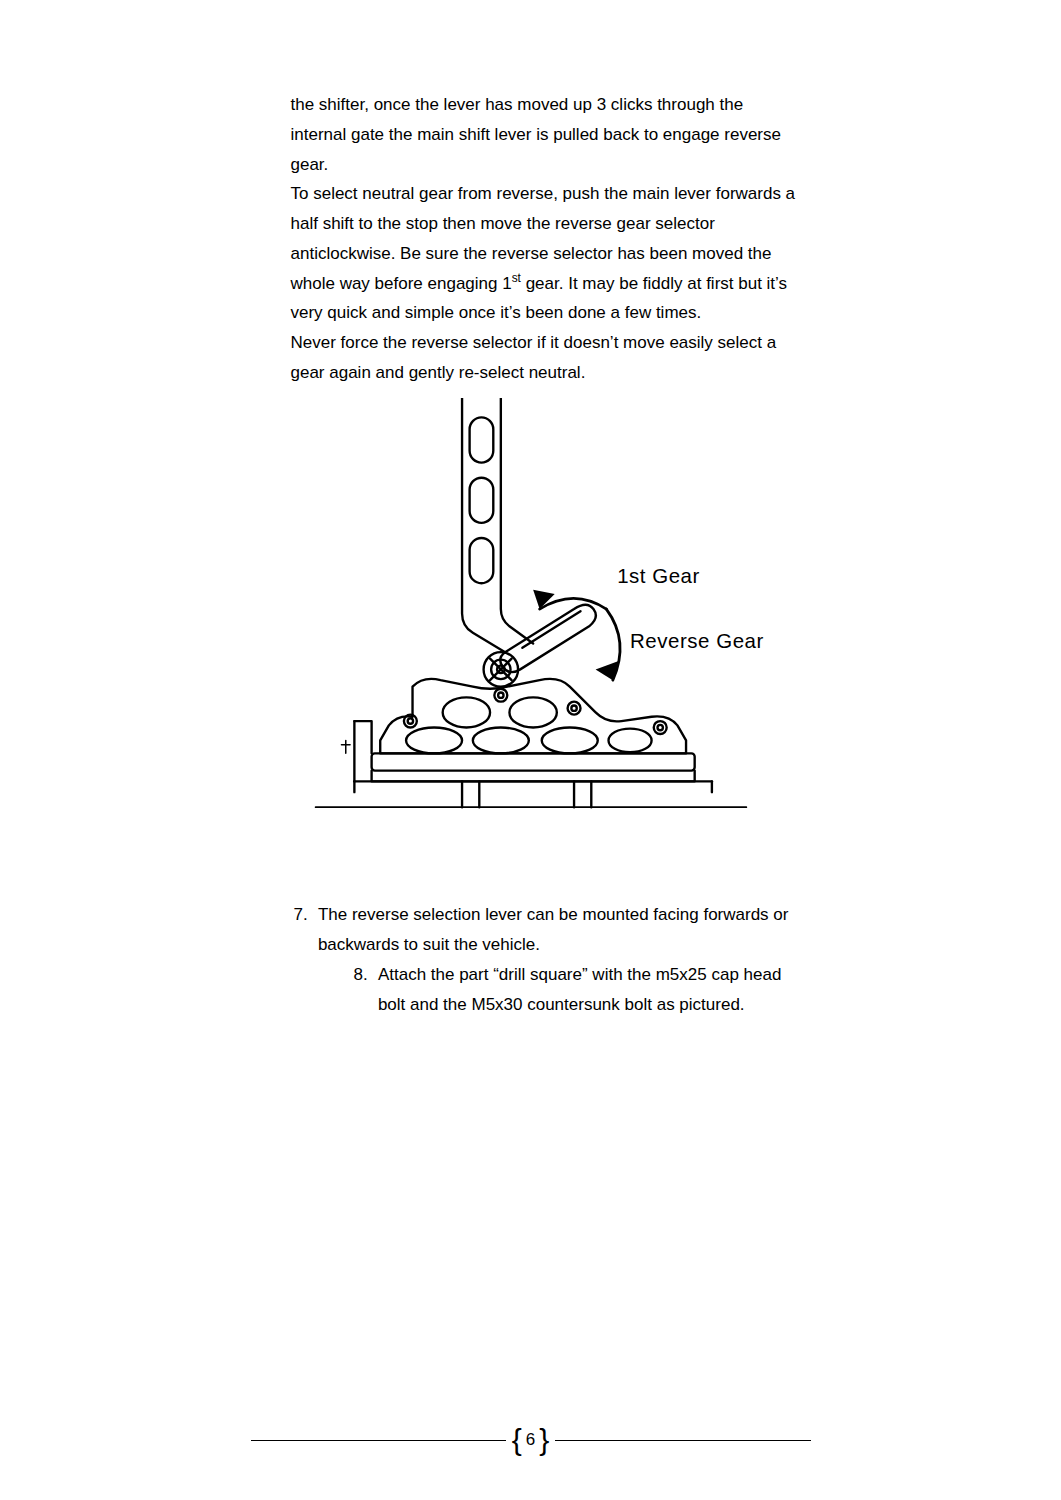the shifter, once the lever has moved up 3 clicks through the internal gate the main shift lever is pulled back to engage reverse gear.
To select neutral gear from reverse, push the main lever forwards a half shift to the stop then move the reverse gear selector anticlockwise. Be sure the reverse selector has been moved the whole way before engaging 1st gear. It may be fiddly at first but it’s very quick and simple once it’s been done a few times.
Never force the reverse selector if it doesn’t move easily select a gear again and gently re-select neutral.
1st Gear Reverse Gear
7. The reverse selection lever can be mounted facing forwards or backwards to suit the vehicle.
8. Attach the part “drill square” with the m5x25 cap head bolt and the M5x30 countersunk bolt as pictured.
{6}